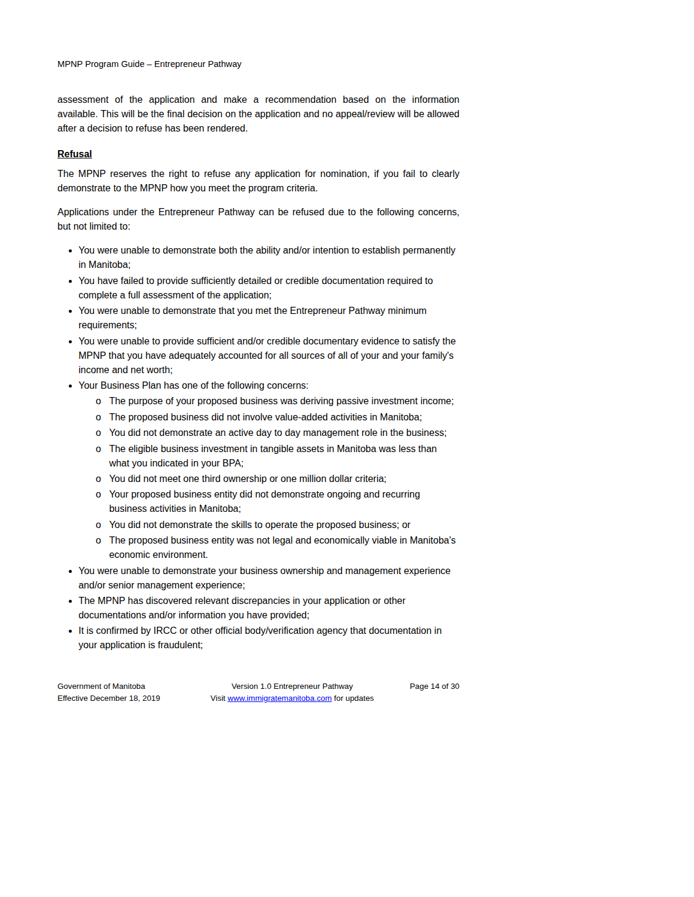MPNP Program Guide – Entrepreneur Pathway
assessment of the application and make a recommendation based on the information available. This will be the final decision on the application and no appeal/review will be allowed after a decision to refuse has been rendered.
Refusal
The MPNP reserves the right to refuse any application for nomination, if you fail to clearly demonstrate to the MPNP how you meet the program criteria.
Applications under the Entrepreneur Pathway can be refused due to the following concerns, but not limited to:
You were unable to demonstrate both the ability and/or intention to establish permanently in Manitoba;
You have failed to provide sufficiently detailed or credible documentation required to complete a full assessment of the application;
You were unable to demonstrate that you met the Entrepreneur Pathway minimum requirements;
You were unable to provide sufficient and/or credible documentary evidence to satisfy the MPNP that you have adequately accounted for all sources of all of your and your family's income and net worth;
Your Business Plan has one of the following concerns:
The purpose of your proposed business was deriving passive investment income;
The proposed business did not involve value-added activities in Manitoba;
You did not demonstrate an active day to day management role in the business;
The eligible business investment in tangible assets in Manitoba was less than what you indicated in your BPA;
You did not meet one third ownership or one million dollar criteria;
Your proposed business entity did not demonstrate ongoing and recurring business activities in Manitoba;
You did not demonstrate the skills to operate the proposed business; or
The proposed business entity was not legal and economically viable in Manitoba's economic environment.
You were unable to demonstrate your business ownership and management experience and/or senior management experience;
The MPNP has discovered relevant discrepancies in your application or other documentations and/or information you have provided;
It is confirmed by IRCC or other official body/verification agency that documentation in your application is fraudulent;
| Government of Manitoba Effective December 18, 2019 | Version 1.0 Entrepreneur Pathway Visit www.immigratemanitoba.com for updates | Page 14 of 30 |